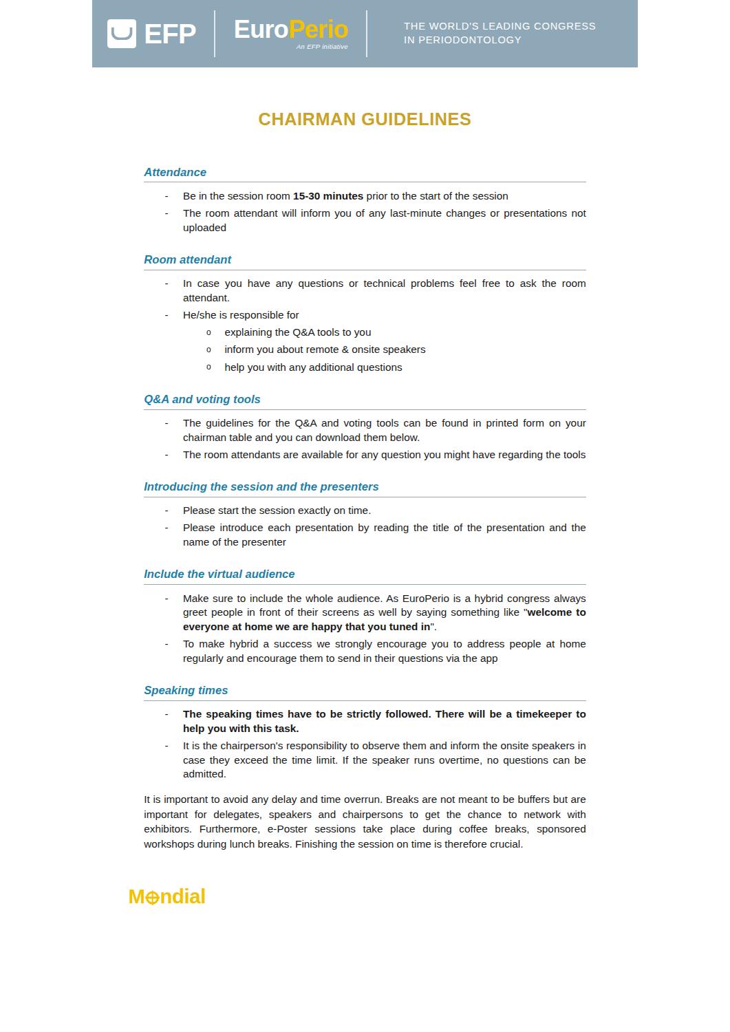EFP
EuroPerio
An EFP initiative
The world's leading congress
in periodontology
CHAIRMAN GUIDELINES
Attendance
Be in the session room 15-30 minutes prior to the start of the session
The room attendant will inform you of any last-minute changes or presentations not uploaded
Room attendant
In case you have any questions or technical problems feel free to ask the room attendant.
He/she is responsible for
explaining the Q&A tools to you
inform you about remote & onsite speakers
help you with any additional questions
Q&A and voting tools
The guidelines for the Q&A and voting tools can be found in printed form on your chairman table and you can download them below.
The room attendants are available for any question you might have regarding the tools
Introducing the session and the presenters
Please start the session exactly on time.
Please introduce each presentation by reading the title of the presentation and the name of the presenter
Include the virtual audience
Make sure to include the whole audience. As EuroPerio is a hybrid congress always greet people in front of their screens as well by saying something like "welcome to everyone at home we are happy that you tuned in".
To make hybrid a success we strongly encourage you to address people at home regularly and encourage them to send in their questions via the app
Speaking times
The speaking times have to be strictly followed. There will be a timekeeper to help you with this task.
It is the chairperson's responsibility to observe them and inform the onsite speakers in case they exceed the time limit. If the speaker runs overtime, no questions can be admitted.
It is important to avoid any delay and time overrun. Breaks are not meant to be buffers but are important for delegates, speakers and chairpersons to get the chance to network with exhibitors. Furthermore, e-Poster sessions take place during coffee breaks, sponsored workshops during lunch breaks. Finishing the session on time is therefore crucial.
M ndial